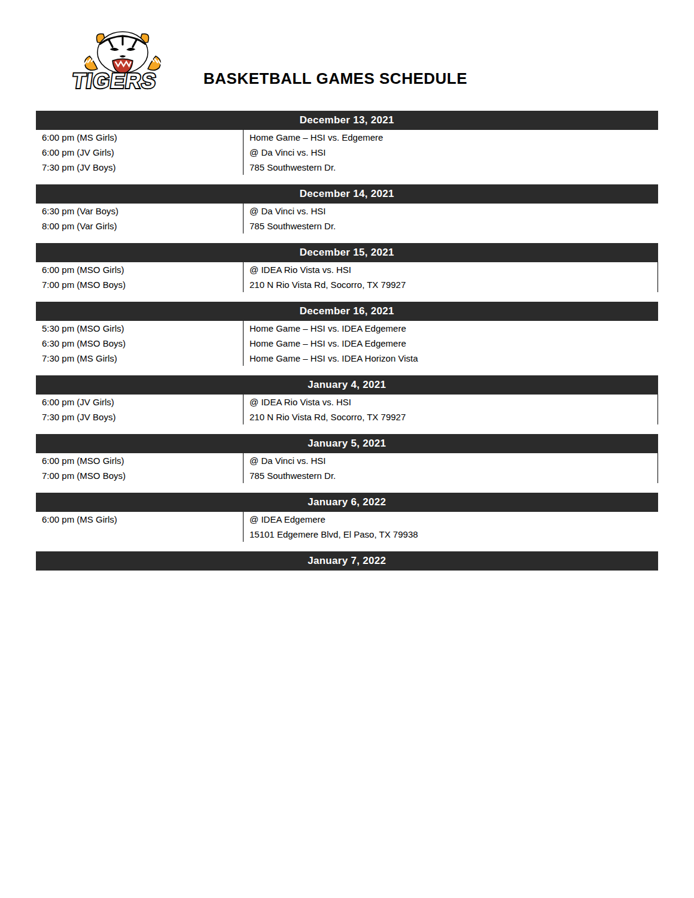TIGERS
BASKETBALL GAMES SCHEDULE
| December 13, 2021 |
| 6:00 pm (MS Girls) | Home Game – HSI vs. Edgemere |
| 6:00 pm (JV Girls) | @ Da Vinci vs. HSI |
| 7:30 pm (JV Boys) | 785 Southwestern Dr. |
| December 14, 2021 |
| 6:30 pm (Var Boys) | @ Da Vinci vs. HSI |
| 8:00 pm (Var Girls) | 785 Southwestern Dr. |
| December 15, 2021 |
| 6:00 pm (MSO Girls) | @ IDEA Rio Vista vs. HSI | |
| 7:00 pm (MSO Boys) | 210 N Rio Vista Rd, Socorro, TX 79927 | |
| December 16, 2021 |
| 5:30 pm (MSO Girls) | Home Game – HSI vs. IDEA Edgemere |
| 6:30 pm (MSO Boys) | Home Game – HSI vs. IDEA Edgemere |
| 7:30 pm (MS Girls) | Home Game – HSI vs. IDEA Horizon Vista |
| January 4, 2021 |
| 6:00 pm (JV Girls) | @ IDEA Rio Vista vs. HSI | |
| 7:30 pm (JV Boys) | 210 N Rio Vista Rd, Socorro, TX 79927 | |
| January 5, 2021 |
| 6:00 pm (MSO Girls) | @ Da Vinci vs. HSI | |
| 7:00 pm (MSO Boys) | 785 Southwestern Dr. | |
| January 6, 2022 |
| 6:00 pm (MS Girls) | @ IDEA Edgemere |
| | 15101 Edgemere Blvd, El Paso, TX 79938 |
| January 7, 2022 |